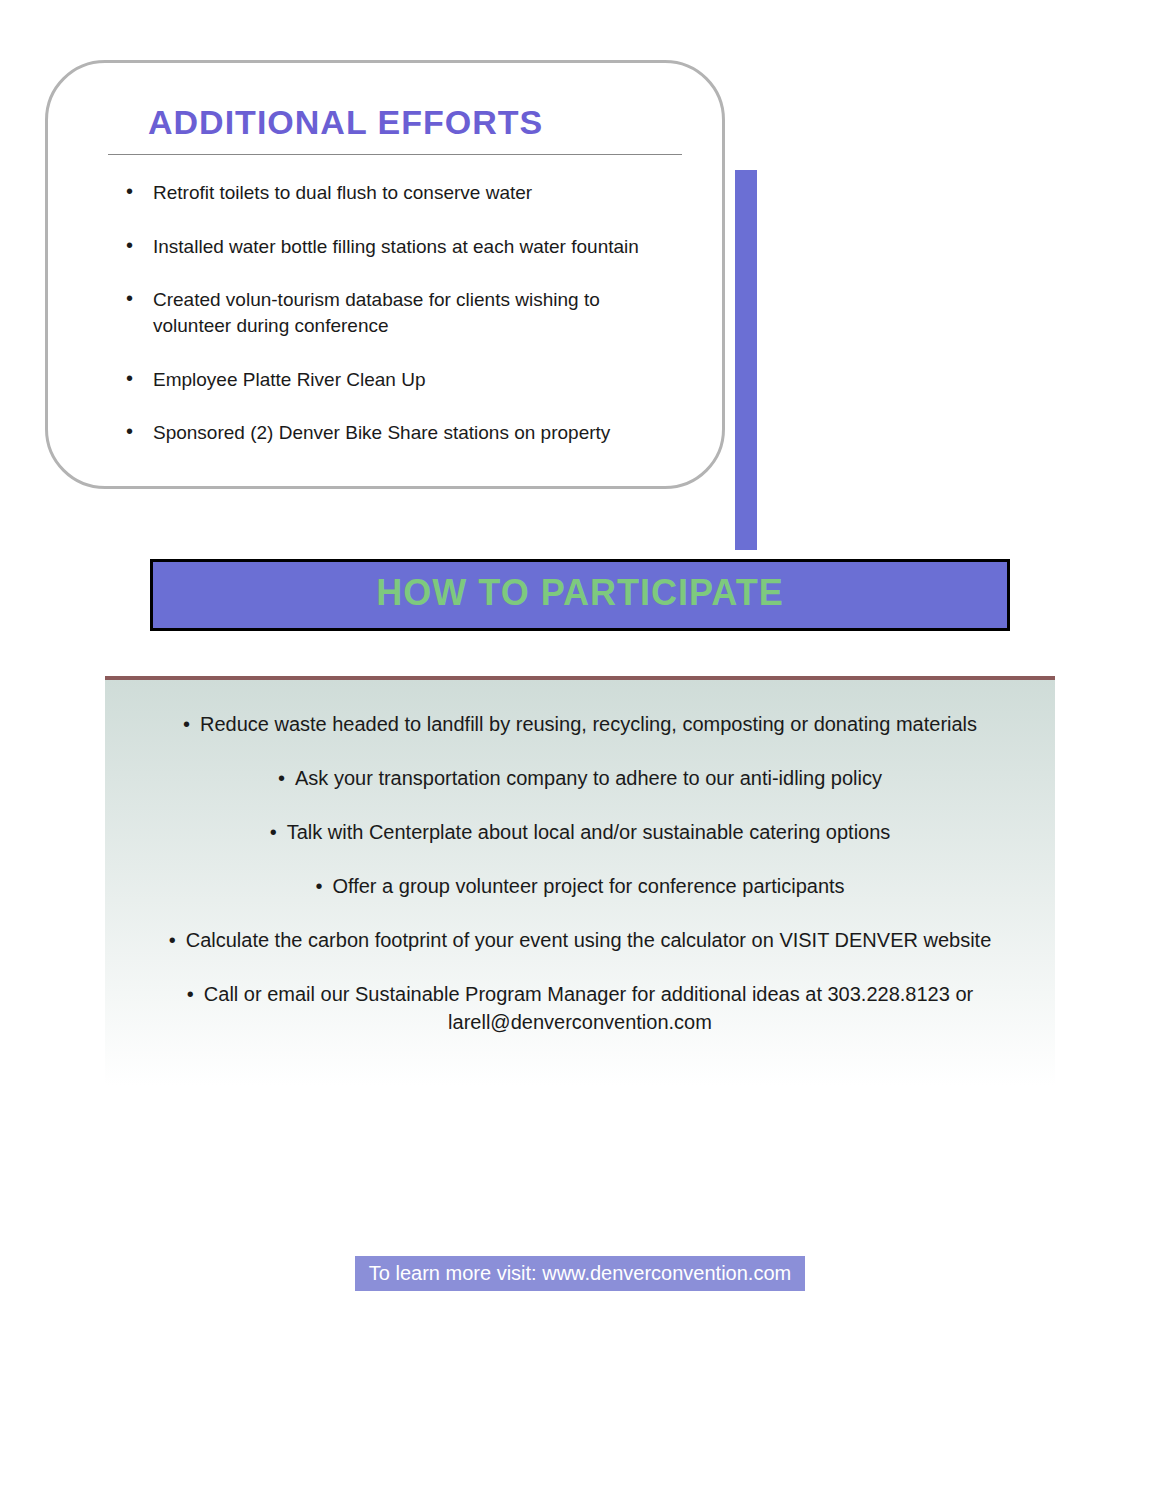ADDITIONAL EFFORTS
Retrofit toilets to dual flush to conserve water
Installed water bottle filling stations at each water fountain
Created volun-tourism database for clients wishing to volunteer during conference
Employee Platte River Clean Up
Sponsored (2) Denver Bike Share stations on property
HOW TO PARTICIPATE
•Reduce waste headed to landfill by reusing, recycling, composting or donating materials
•Ask your transportation company to adhere to our anti-idling policy
•Talk with Centerplate about local and/or sustainable catering options
•Offer a group volunteer project for conference participants
•Calculate the carbon footprint of your event using the calculator on VISIT DENVER website
•Call or email our Sustainable Program Manager for additional ideas at 303.228.8123 or larell@denverconvention.com
To learn more visit: www.denverconvention.com